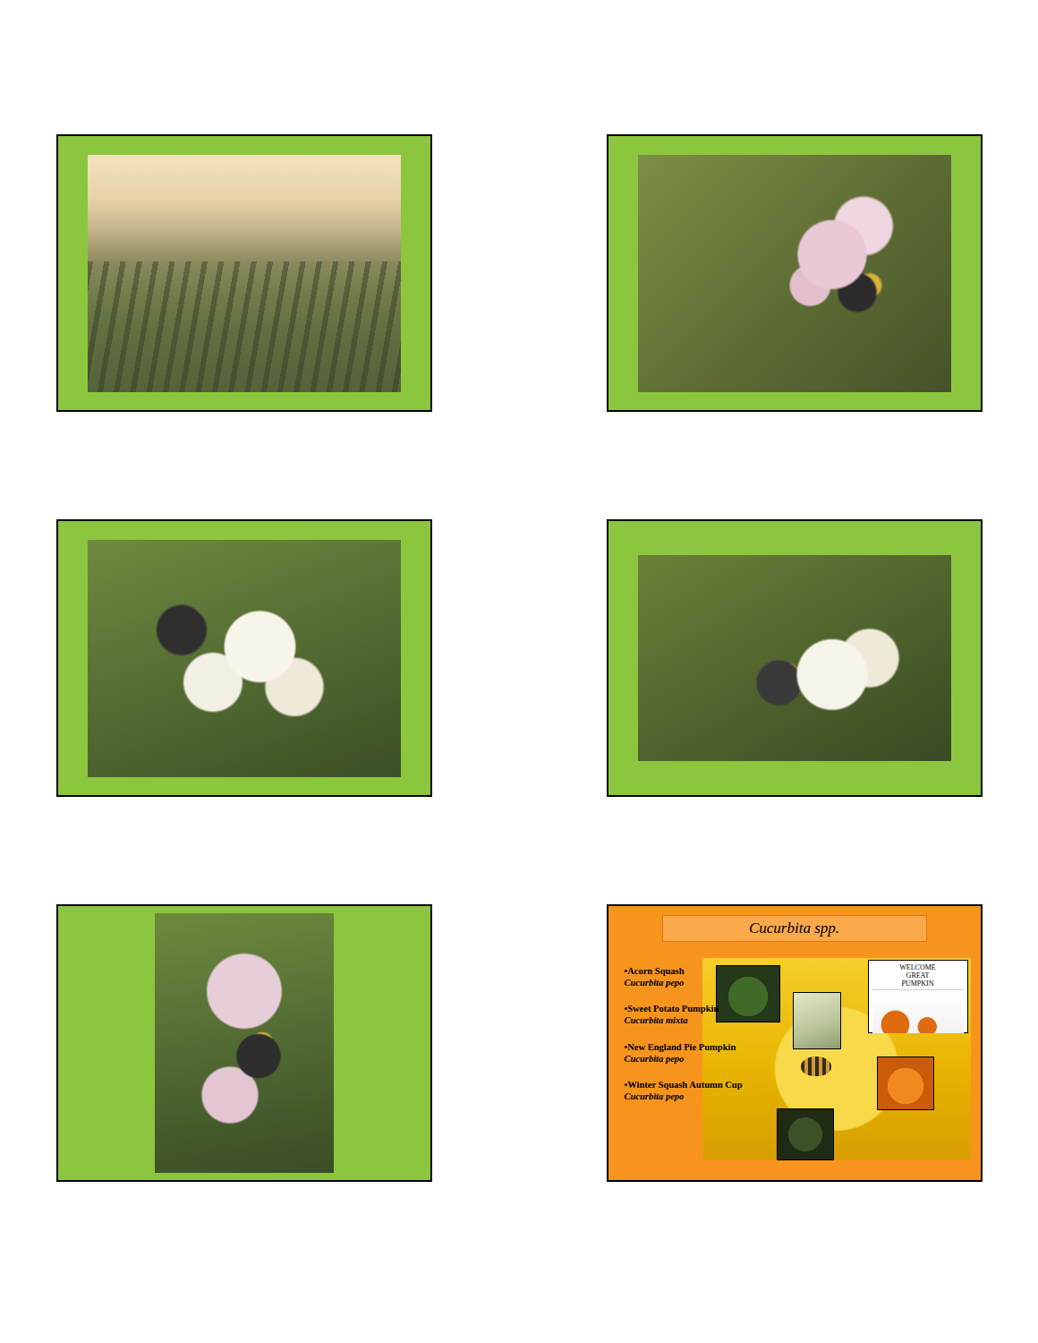Cucurbita spp.
WELCOME
GREAT
PUMPKIN
•Acorn Squash
Cucurbita pepo
•Sweet Potato Pumpkin
Cucurbita mixta
•New England Pie Pumpkin
Cucurbita pepo
•Winter Squash Autumn Cup
Cucurbita pepo